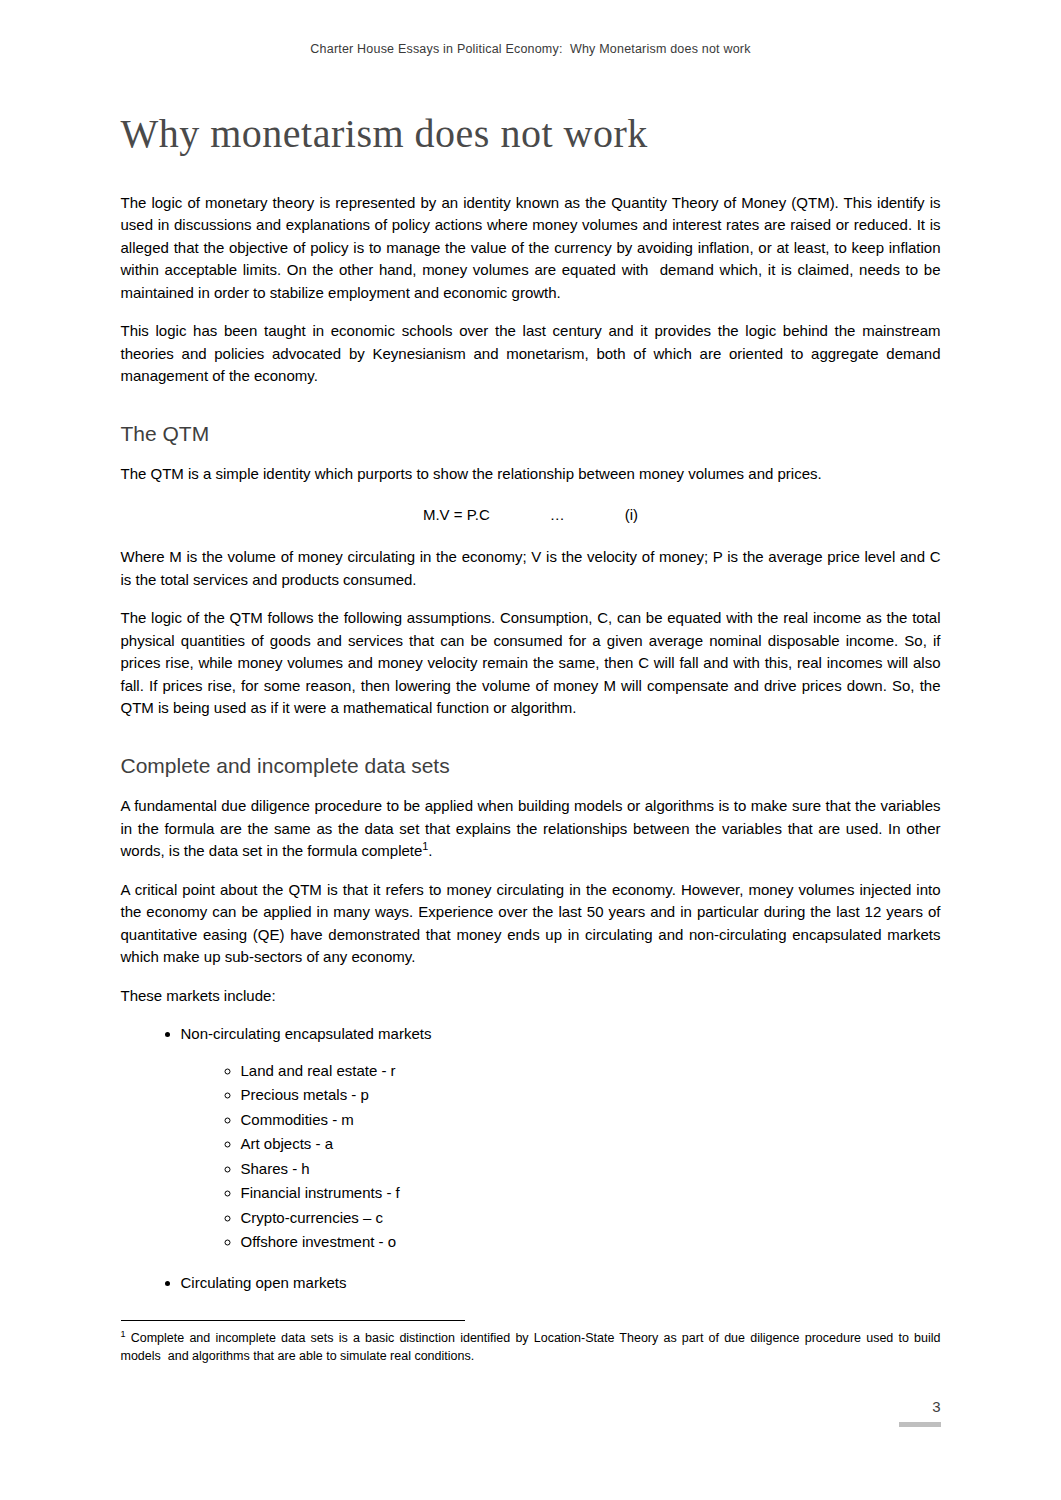Charter House Essays in Political Economy: Why Monetarism does not work
Why monetarism does not work
The logic of monetary theory is represented by an identity known as the Quantity Theory of Money (QTM). This identify is used in discussions and explanations of policy actions where money volumes and interest rates are raised or reduced. It is alleged that the objective of policy is to manage the value of the currency by avoiding inflation, or at least, to keep inflation within acceptable limits. On the other hand, money volumes are equated with demand which, it is claimed, needs to be maintained in order to stabilize employment and economic growth.
This logic has been taught in economic schools over the last century and it provides the logic behind the mainstream theories and policies advocated by Keynesianism and monetarism, both of which are oriented to aggregate demand management of the economy.
The QTM
The QTM is a simple identity which purports to show the relationship between money volumes and prices.
M.V = P.C … (i)
Where M is the volume of money circulating in the economy; V is the velocity of money; P is the average price level and C is the total services and products consumed.
The logic of the QTM follows the following assumptions. Consumption, C, can be equated with the real income as the total physical quantities of goods and services that can be consumed for a given average nominal disposable income. So, if prices rise, while money volumes and money velocity remain the same, then C will fall and with this, real incomes will also fall. If prices rise, for some reason, then lowering the volume of money M will compensate and drive prices down. So, the QTM is being used as if it were a mathematical function or algorithm.
Complete and incomplete data sets
A fundamental due diligence procedure to be applied when building models or algorithms is to make sure that the variables in the formula are the same as the data set that explains the relationships between the variables that are used. In other words, is the data set in the formula complete1.
A critical point about the QTM is that it refers to money circulating in the economy. However, money volumes injected into the economy can be applied in many ways. Experience over the last 50 years and in particular during the last 12 years of quantitative easing (QE) have demonstrated that money ends up in circulating and non-circulating encapsulated markets which make up sub-sectors of any economy.
These markets include:
Non-circulating encapsulated markets
Land and real estate - r
Precious metals - p
Commodities - m
Art objects - a
Shares - h
Financial instruments - f
Crypto-currencies – c
Offshore investment - o
Circulating open markets
1 Complete and incomplete data sets is a basic distinction identified by Location-State Theory as part of due diligence procedure used to build models and algorithms that are able to simulate real conditions.
3